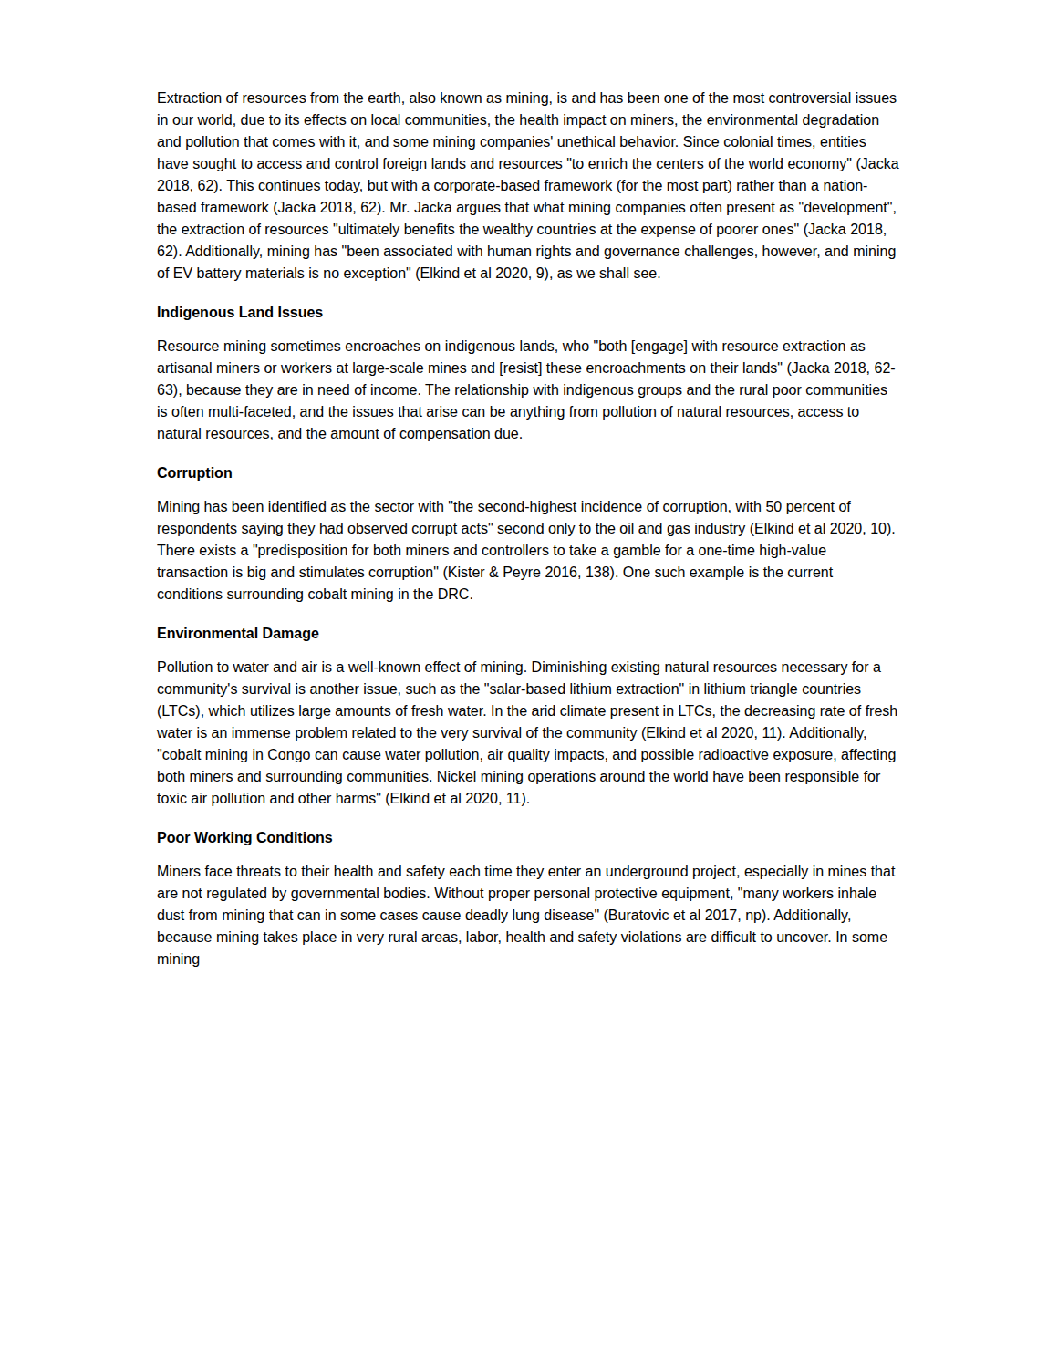Extraction of resources from the earth, also known as mining, is and has been one of the most controversial issues in our world, due to its effects on local communities, the health impact on miners, the environmental degradation and pollution that comes with it, and some mining companies' unethical behavior. Since colonial times, entities have sought to access and control foreign lands and resources "to enrich the centers of the world economy" (Jacka 2018, 62). This continues today, but with a corporate-based framework (for the most part) rather than a nation-based framework (Jacka 2018, 62). Mr. Jacka argues that what mining companies often present as "development", the extraction of resources "ultimately benefits the wealthy countries at the expense of poorer ones" (Jacka 2018, 62). Additionally, mining has "been associated with human rights and governance challenges, however, and mining of EV battery materials is no exception" (Elkind et al 2020, 9), as we shall see.
Indigenous Land Issues
Resource mining sometimes encroaches on indigenous lands, who "both [engage] with resource extraction as artisanal miners or workers at large-scale mines and [resist] these encroachments on their lands" (Jacka 2018, 62-63), because they are in need of income. The relationship with indigenous groups and the rural poor communities is often multi-faceted, and the issues that arise can be anything from pollution of natural resources, access to natural resources, and the amount of compensation due.
Corruption
Mining has been identified as the sector with "the second-highest incidence of corruption, with 50 percent of respondents saying they had observed corrupt acts" second only to the oil and gas industry (Elkind et al 2020, 10). There exists a "predisposition for both miners and controllers to take a gamble for a one-time high-value transaction is big and stimulates corruption" (Kister & Peyre 2016, 138). One such example is the current conditions surrounding cobalt mining in the DRC.
Environmental Damage
Pollution to water and air is a well-known effect of mining. Diminishing existing natural resources necessary for a community's survival is another issue, such as the "salar-based lithium extraction" in lithium triangle countries (LTCs), which utilizes large amounts of fresh water. In the arid climate present in LTCs, the decreasing rate of fresh water is an immense problem related to the very survival of the community (Elkind et al 2020, 11). Additionally, "cobalt mining in Congo can cause water pollution, air quality impacts, and possible radioactive exposure, affecting both miners and surrounding communities. Nickel mining operations around the world have been responsible for toxic air pollution and other harms" (Elkind et al 2020, 11).
Poor Working Conditions
Miners face threats to their health and safety each time they enter an underground project, especially in mines that are not regulated by governmental bodies. Without proper personal protective equipment, "many workers inhale dust from mining that can in some cases cause deadly lung disease" (Buratovic et al 2017, np). Additionally, because mining takes place in very rural areas, labor, health and safety violations are difficult to uncover. In some mining